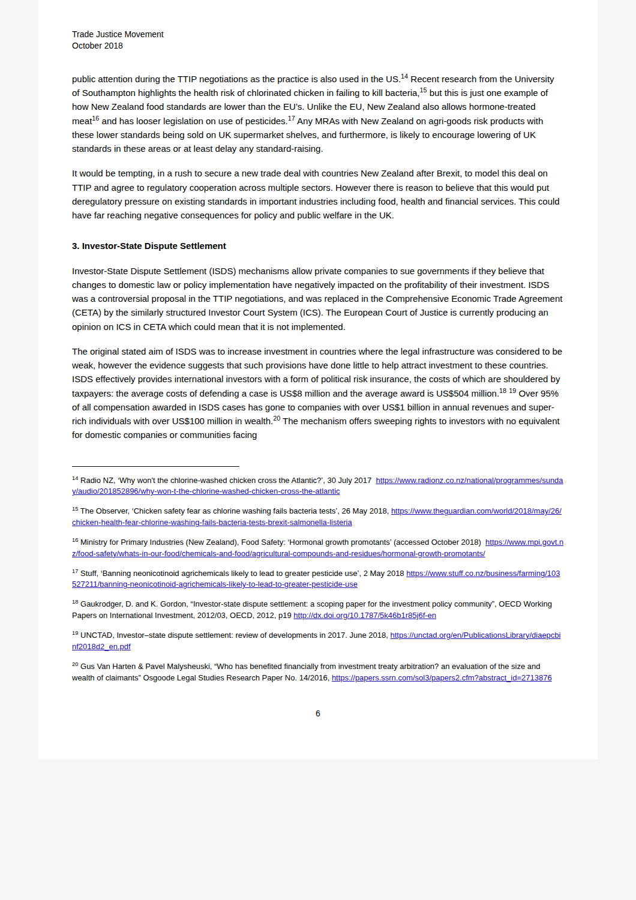Trade Justice Movement
October 2018
public attention during the TTIP negotiations as the practice is also used in the US.14 Recent research from the University of Southampton highlights the health risk of chlorinated chicken in failing to kill bacteria,15 but this is just one example of how New Zealand food standards are lower than the EU’s. Unlike the EU, New Zealand also allows hormone-treated meat16 and has looser legislation on use of pesticides.17 Any MRAs with New Zealand on agri-goods risk products with these lower standards being sold on UK supermarket shelves, and furthermore, is likely to encourage lowering of UK standards in these areas or at least delay any standard-raising.
It would be tempting, in a rush to secure a new trade deal with countries New Zealand after Brexit, to model this deal on TTIP and agree to regulatory cooperation across multiple sectors. However there is reason to believe that this would put deregulatory pressure on existing standards in important industries including food, health and financial services. This could have far reaching negative consequences for policy and public welfare in the UK.
3. Investor-State Dispute Settlement
Investor-State Dispute Settlement (ISDS) mechanisms allow private companies to sue governments if they believe that changes to domestic law or policy implementation have negatively impacted on the profitability of their investment. ISDS was a controversial proposal in the TTIP negotiations, and was replaced in the Comprehensive Economic Trade Agreement (CETA) by the similarly structured Investor Court System (ICS). The European Court of Justice is currently producing an opinion on ICS in CETA which could mean that it is not implemented.
The original stated aim of ISDS was to increase investment in countries where the legal infrastructure was considered to be weak, however the evidence suggests that such provisions have done little to help attract investment to these countries. ISDS effectively provides international investors with a form of political risk insurance, the costs of which are shouldered by taxpayers: the average costs of defending a case is US$8 million and the average award is US$504 million.18 19 Over 95% of all compensation awarded in ISDS cases has gone to companies with over US$1 billion in annual revenues and super-rich individuals with over US$100 million in wealth.20 The mechanism offers sweeping rights to investors with no equivalent for domestic companies or communities facing
14 Radio NZ, ‘Why won't the chlorine-washed chicken cross the Atlantic?’, 30 July 2017 https://www.radionz.co.nz/national/programmes/sunday/audio/201852896/why-won-t-the-chlorine-washed-chicken-cross-the-atlantic
15 The Observer, ‘Chicken safety fear as chlorine washing fails bacteria tests’, 26 May 2018, https://www.theguardian.com/world/2018/may/26/chicken-health-fear-chlorine-washing-fails-bacteria-tests-brexit-salmonella-listeria
16 Ministry for Primary Industries (New Zealand), Food Safety: ‘Hormonal growth promotants’ (accessed October 2018) https://www.mpi.govt.nz/food-safety/whats-in-our-food/chemicals-and-food/agricultural-compounds-and-residues/hormonal-growth-promotants/
17 Stuff, ‘Banning neonicotinoid agrichemicals likely to lead to greater pesticide use’, 2 May 2018 https://www.stuff.co.nz/business/farming/103527211/banning-neonicotinoid-agrichemicals-likely-to-lead-to-greater-pesticide-use
18 Gaukrodger, D. and K. Gordon, “Investor-state dispute settlement: a scoping paper for the investment policy community”, OECD Working Papers on International Investment, 2012/03, OECD, 2012, p19 http://dx.doi.org/10.1787/5k46b1r85j6f-en
19 UNCTAD, Investor–state dispute settlement: review of developments in 2017. June 2018, https://unctad.org/en/PublicationsLibrary/diaepcbinf2018d2_en.pdf
20 Gus Van Harten & Pavel Malysheuski, “Who has benefited financially from investment treaty arbitration? an evaluation of the size and wealth of claimants” Osgoode Legal Studies Research Paper No. 14/2016, https://papers.ssrn.com/sol3/papers2.cfm?abstract_id=2713876
6